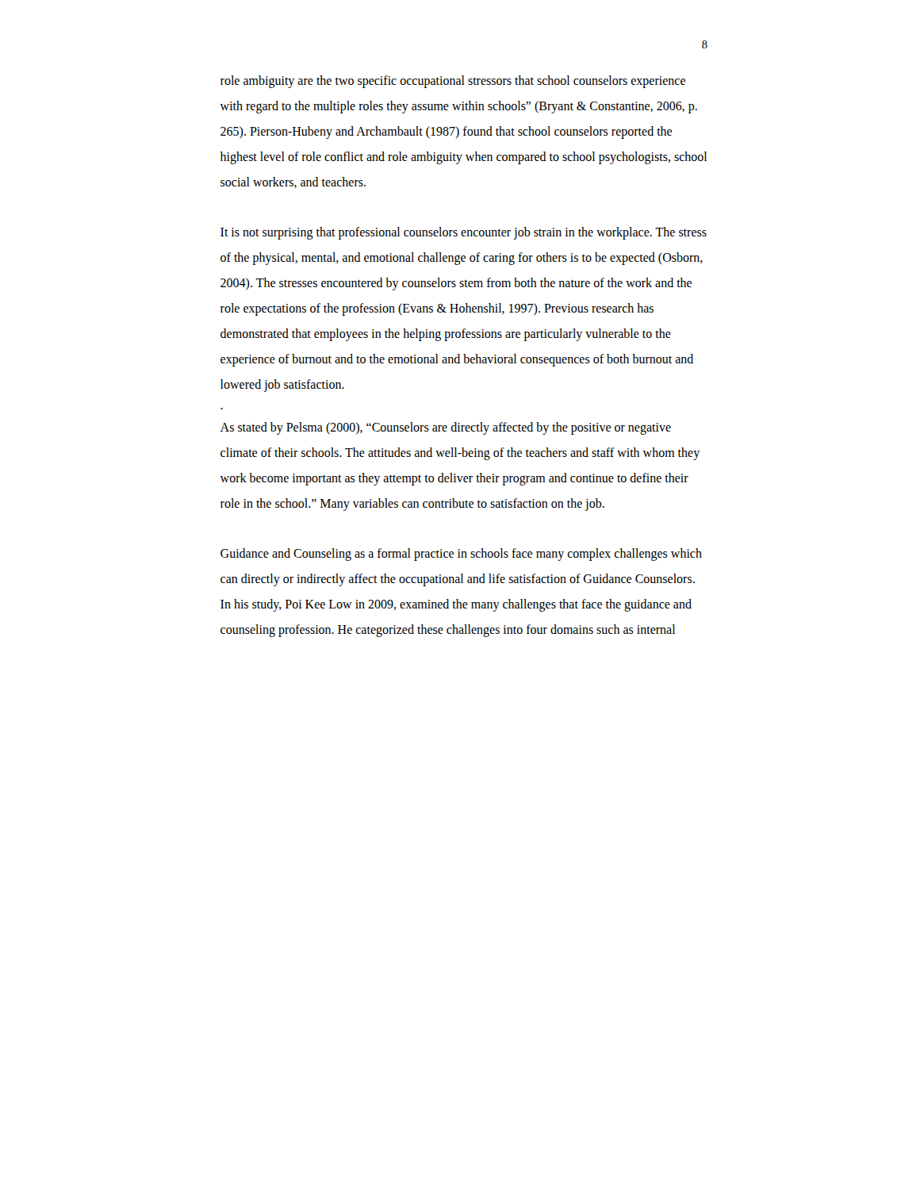8
role ambiguity are the two specific occupational stressors that school counselors experience with regard to the multiple roles they assume within schools” (Bryant & Constantine, 2006, p. 265). Pierson-Hubeny and Archambault (1987) found that school counselors reported the highest level of role conflict and role ambiguity when compared to school psychologists, school social workers, and teachers.
It is not surprising that professional counselors encounter job strain in the workplace. The stress of the physical, mental, and emotional challenge of caring for others is to be expected (Osborn, 2004). The stresses encountered by counselors stem from both the nature of the work and the role expectations of the profession (Evans & Hohenshil, 1997). Previous research has demonstrated that employees in the helping professions are particularly vulnerable to the experience of burnout and to the emotional and behavioral consequences of both burnout and lowered job satisfaction.
.
As stated by Pelsma (2000), “Counselors are directly affected by the positive or negative climate of their schools. The attitudes and well-being of the teachers and staff with whom they work become important as they attempt to deliver their program and continue to define their role in the school.” Many variables can contribute to satisfaction on the job.
Guidance and Counseling as a formal practice in schools face many complex challenges which can directly or indirectly affect the occupational and life satisfaction of Guidance Counselors. In his study, Poi Kee Low in 2009, examined the many challenges that face the guidance and counseling profession. He categorized these challenges into four domains such as internal